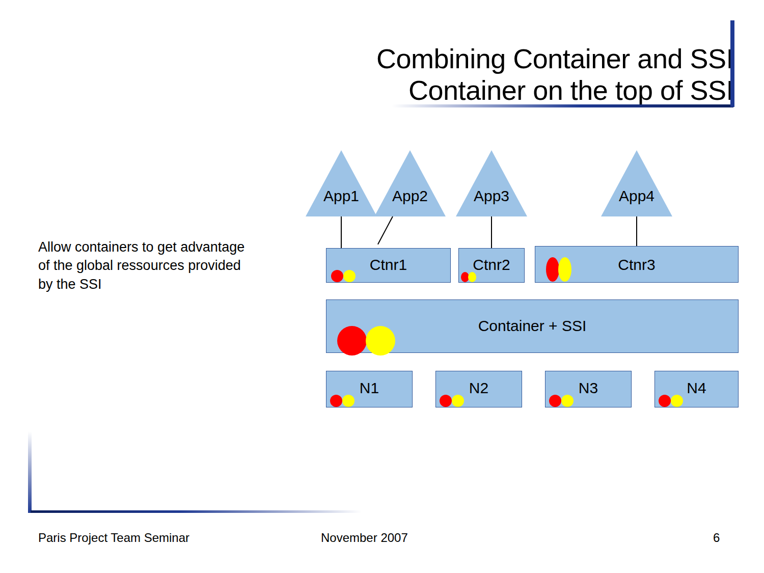Combining Container and SSI
Container on the top of SSI
Allow containers to get advantage of the global ressources provided by the SSI
App1
App2
App3
App4
Ctnr1
Ctnr2
Ctnr3
Container + SSI
N1
N2
N3
N4
Paris Project Team Seminar
November 2007
6